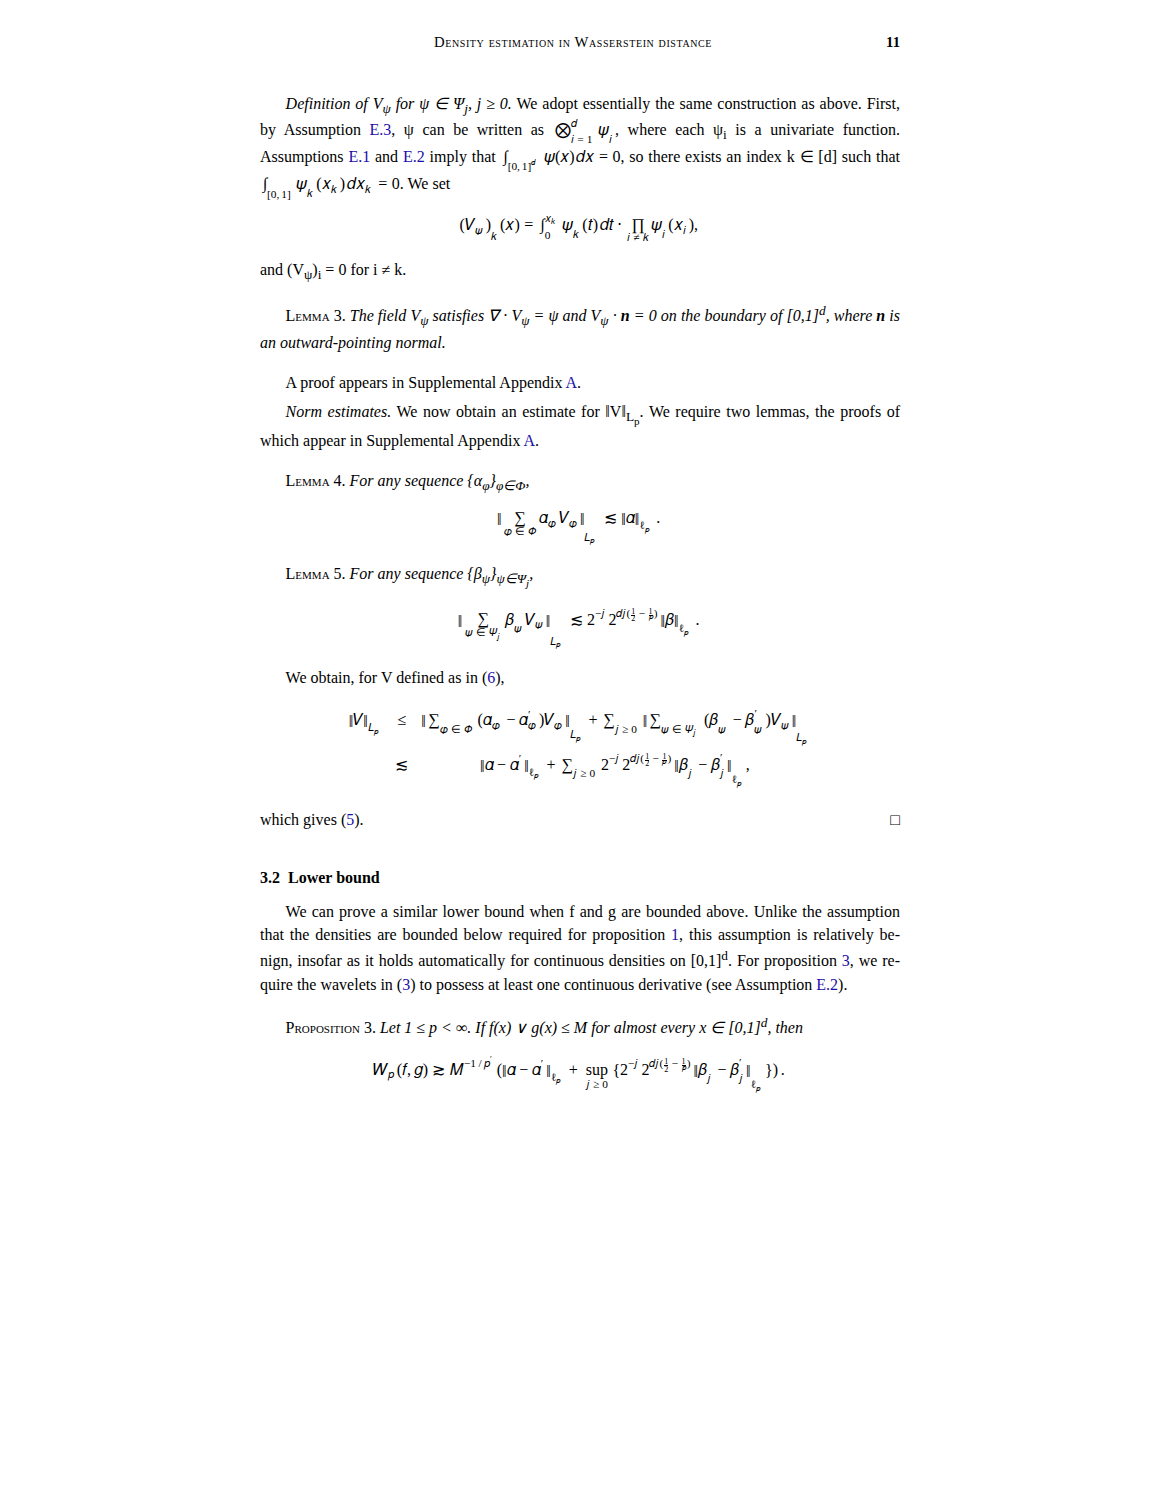Density estimation in Wasserstein distance 11
Definition of Vψ for ψ ∈ Ψj, j ≥ 0. We adopt essentially the same construction as above. First, by Assumption E.3, ψ can be written as ⨂i=1dψi, where each ψi is a univariate function. Assumptions E.1 and E.2 imply that ∫[0,1]dψ(x)dx=0, so there exists an index k ∈ [d] such that ∫[0,1]ψk(xk)dxk=0. We set
(Vψ)k (x) = ∫0xk ψk(t) dt ⋅ ∏i≠k ψi(xi) ,
and (Vψ)i = 0 for i ≠ k.
Lemma 3. The field Vψ satisfies ∇ · Vψ = ψ and Vψ · n = 0 on the boundary of [0,1]d, where n is an outward-pointing normal.
A proof appears in Supplemental Appendix A.
Norm estimates. We now obtain an estimate for ‖V‖Lp. We require two lemmas, the proofs of which appear in Supplemental Appendix A.
Lemma 4. For any sequence {αφ}φ∈Φ,
‖ ∑φ∈Φ αφVφ ‖ Lp ≲ ‖α‖ℓp .
Lemma 5. For any sequence {βψ}ψ∈Ψj,
‖ ∑ψ∈Ψj βψVψ ‖ Lp ≲ 2−j 2dj(12−1p) ‖β‖ℓp .
We obtain, for V defined as in (6),
‖V‖Lp ≤ ‖ ∑φ∈Φ (αφ−αφ′) Vφ ‖ Lp + ∑j≥0 ‖ ∑ψ∈Ψj (βψ−βψ′) Vψ ‖ Lp ≲ ‖α−α′‖ℓp + ∑j≥0 2−j 2dj(12−1p) ‖βj−βj′‖ℓp ,
which gives (5). □
3.2 Lower bound
We can prove a similar lower bound when f and g are bounded above. Unlike the assumption that the densities are bounded below required for proposition 1, this assumption is relatively benign, insofar as it holds automatically for continuous densities on [0,1]d. For proposition 3, we require the wavelets in (3) to possess at least one continuous derivative (see Assumption E.2).
Proposition 3. Let 1 ≤ p < ∞. If f(x) ∨ g(x) ≤ M for almost every x ∈ [0,1]d, then
Wp(f,g) ≳ M−1/p′ ( ‖α−α′‖ℓp + supj≥0 { 2−j 2dj(12−1p) ‖βj−βj′‖ℓp } ) .